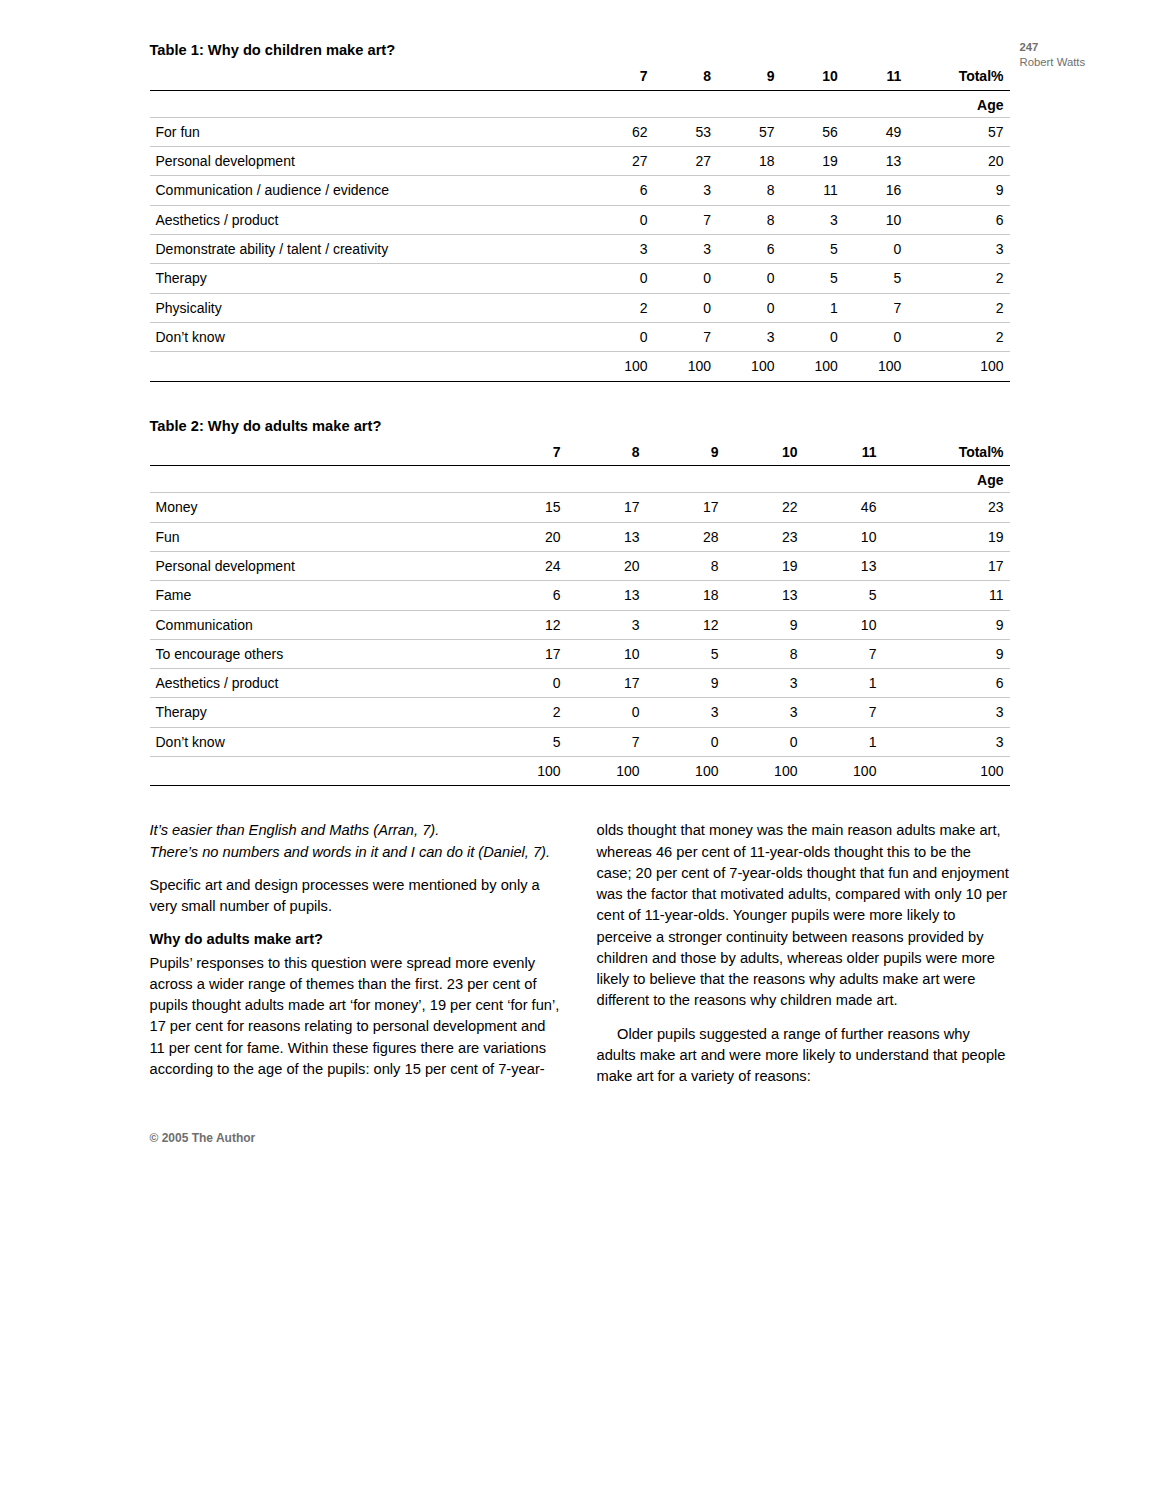247
Robert Watts
Table 1: Why do children make art?
| | Age |
| | 7 | 8 | 9 | 10 | 11 | Total% |
| For fun | 62 | 53 | 57 | 56 | 49 | 57 |
| Personal development | 27 | 27 | 18 | 19 | 13 | 20 |
| Communication / audience / evidence | 6 | 3 | 8 | 11 | 16 | 9 |
| Aesthetics / product | 0 | 7 | 8 | 3 | 10 | 6 |
| Demonstrate ability / talent / creativity | 3 | 3 | 6 | 5 | 0 | 3 |
| Therapy | 0 | 0 | 0 | 5 | 5 | 2 |
| Physicality | 2 | 0 | 0 | 1 | 7 | 2 |
| Don’t know | 0 | 7 | 3 | 0 | 0 | 2 |
| | 100 | 100 | 100 | 100 | 100 | 100 |
Table 2: Why do adults make art?
| | Age |
| | 7 | 8 | 9 | 10 | 11 | Total% |
| Money | 15 | 17 | 17 | 22 | 46 | 23 |
| Fun | 20 | 13 | 28 | 23 | 10 | 19 |
| Personal development | 24 | 20 | 8 | 19 | 13 | 17 |
| Fame | 6 | 13 | 18 | 13 | 5 | 11 |
| Communication | 12 | 3 | 12 | 9 | 10 | 9 |
| To encourage others | 17 | 10 | 5 | 8 | 7 | 9 |
| Aesthetics / product | 0 | 17 | 9 | 3 | 1 | 6 |
| Therapy | 2 | 0 | 3 | 3 | 7 | 3 |
| Don’t know | 5 | 7 | 0 | 0 | 1 | 3 |
| | 100 | 100 | 100 | 100 | 100 | 100 |
It’s easier than English and Maths (Arran, 7).
There’s no numbers and words in it and I can do it (Daniel, 7).
Specific art and design processes were mentioned by only a very small number of pupils.
Why do adults make art?
Pupils’ responses to this question were spread more evenly across a wider range of themes than the first. 23 per cent of pupils thought adults made art ‘for money’, 19 per cent ‘for fun’, 17 per cent for reasons relating to personal development and 11 per cent for fame. Within these figures there are variations according to the age of the pupils: only 15 per cent of 7-year-olds thought that money was the main reason adults make art, whereas 46 per cent of 11-year-olds thought this to be the case; 20 per cent of 7-year-olds thought that fun and enjoyment was the factor that motivated adults, compared with only 10 per cent of 11-year-olds. Younger pupils were more likely to perceive a stronger continuity between reasons provided by children and those by adults, whereas older pupils were more likely to believe that the reasons why adults make art were different to the reasons why children made art.
Older pupils suggested a range of further reasons why adults make art and were more likely to understand that people make art for a variety of reasons:
© 2005 The Author